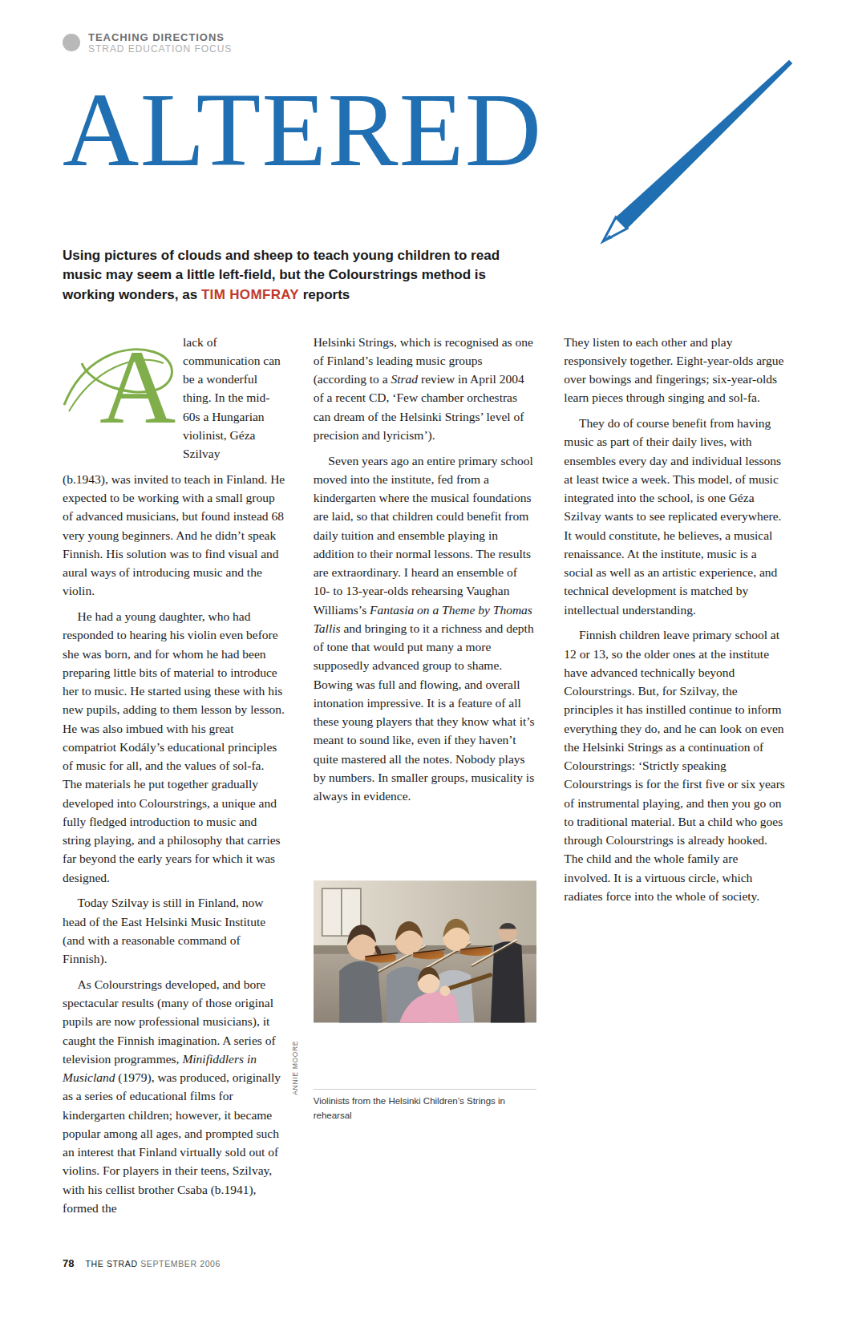Teaching Directions
Strad Education Focus
ALTERED
Using pictures of clouds and sheep to teach young children to read music may seem a little left-field, but the Colourstrings method is working wonders, as Tim Homfray reports
A
lack of communication can be a wonderful thing. In the mid-60s a Hungarian violinist, Géza Szilvay
(b.1943), was invited to teach in Finland. He expected to be working with a small group of advanced musicians, but found instead 68 very young beginners. And he didn’t speak Finnish. His solution was to find visual and aural ways of introducing music and the violin.
He had a young daughter, who had responded to hearing his violin even before she was born, and for whom he had been preparing little bits of material to introduce her to music. He started using these with his new pupils, adding to them lesson by lesson. He was also imbued with his great compatriot Kodály’s educational principles of music for all, and the values of sol-fa. The materials he put together gradually developed into Colourstrings, a unique and fully fledged introduction to music and string playing, and a philosophy that carries far beyond the early years for which it was designed.
Today Szilvay is still in Finland, now head of the East Helsinki Music Institute (and with a reasonable command of Finnish).
As Colourstrings developed, and bore spectacular results (many of those original pupils are now professional musicians), it caught the Finnish imagination. A series of television programmes, Minifiddlers in Musicland (1979), was produced, originally as a series of educational films for kindergarten children; however, it became popular among all ages, and prompted such an interest that Finland virtually sold out of violins. For players in their teens, Szilvay, with his cellist brother Csaba (b.1941), formed the
Helsinki Strings, which is recognised as one of Finland’s leading music groups (according to a Strad review in April 2004 of a recent CD, ‘Few chamber orchestras can dream of the Helsinki Strings’ level of precision and lyricism’).
Seven years ago an entire primary school moved into the institute, fed from a kindergarten where the musical foundations are laid, so that children could benefit from daily tuition and ensemble playing in addition to their normal lessons. The results are extraordinary. I heard an ensemble of 10- to 13-year-olds rehearsing Vaughan Williams’s Fantasia on a Theme by Thomas Tallis and bringing to it a richness and depth of tone that would put many a more supposedly advanced group to shame. Bowing was full and flowing, and overall intonation impressive. It is a feature of all these young players that they know what it’s meant to sound like, even if they haven’t quite mastered all the notes. Nobody plays by numbers. In smaller groups, musicality is always in evidence.
Annie Moore
Violinists from the Helsinki Children’s Strings in rehearsal
They listen to each other and play responsively together. Eight-year-olds argue over bowings and fingerings; six-year-olds learn pieces through singing and sol-fa.
They do of course benefit from having music as part of their daily lives, with ensembles every day and individual lessons at least twice a week. This model, of music integrated into the school, is one Géza Szilvay wants to see replicated everywhere. It would constitute, he believes, a musical renaissance. At the institute, music is a social as well as an artistic experience, and technical development is matched by intellectual understanding.
Finnish children leave primary school at 12 or 13, so the older ones at the institute have advanced technically beyond Colourstrings. But, for Szilvay, the principles it has instilled continue to inform everything they do, and he can look on even the Helsinki Strings as a continuation of Colourstrings: ‘Strictly speaking Colourstrings is for the first five or six years of instrumental playing, and then you go on to traditional material. But a child who goes through Colourstrings is already hooked. The child and the whole family are involved. It is a virtuous circle, which radiates force into the whole of society.
78 The Strad September 2006